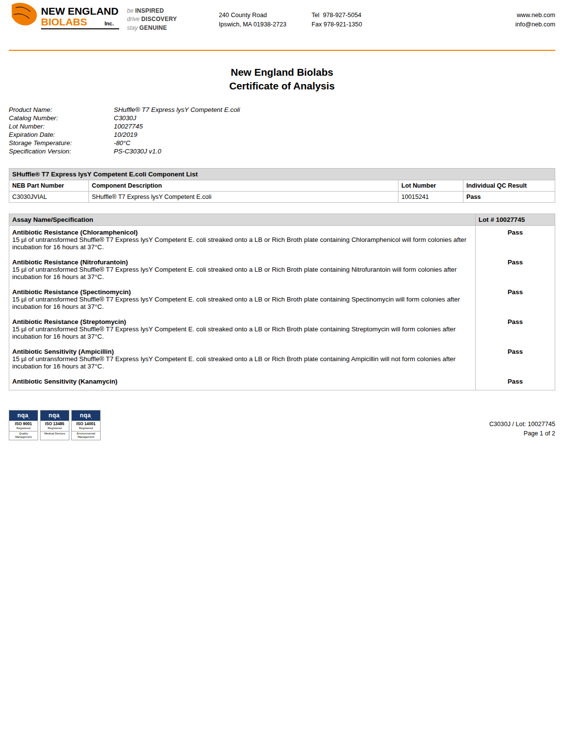be INSPIRED
drive DISCOVERY
stay GENUINE
240 County Road
Ipswich, MA 01938-2723
Tel 978-927-5054
Fax 978-921-1350
www.neb.com
info@neb.com
New England Biolabs
Certificate of Analysis
| Product Name: | SHuffle® T7 Express lysY Competent E.coli |
| Catalog Number: | C3030J |
| Lot Number: | 10027745 |
| Expiration Date: | 10/2019 |
| Storage Temperature: | -80°C |
| Specification Version: | PS-C3030J v1.0 |
| SHuffle® T7 Express lysY Competent E.coli Component List |
| NEB Part Number | Component Description | Lot Number | Individual QC Result |
| C3030JVIAL | SHuffle® T7 Express lysY Competent E.coli | 10015241 | Pass |
| Assay Name/Specification | Lot # 10027745 |
| --- | --- |
| Antibiotic Resistance (Chloramphenicol) 15 µl of untransformed Shuffle® T7 Express lysY Competent E. coli streaked onto a LB or Rich Broth plate containing Chloramphenicol will form colonies after incubation for 16 hours at 37°C. | Pass |
| Antibiotic Resistance (Nitrofurantoin) 15 µl of untransformed Shuffle® T7 Express lysY Competent E. coli streaked onto a LB or Rich Broth plate containing Nitrofurantoin will form colonies after incubation for 16 hours at 37°C. | Pass |
| Antibiotic Resistance (Spectinomycin) 15 µl of untransformed Shuffle® T7 Express lysY Competent E. coli streaked onto a LB or Rich Broth plate containing Spectinomycin will form colonies after incubation for 16 hours at 37°C. | Pass |
| Antibiotic Resistance (Streptomycin) 15 µl of untransformed Shuffle® T7 Express lysY Competent E. coli streaked onto a LB or Rich Broth plate containing Streptomycin will form colonies after incubation for 16 hours at 37°C. | Pass |
| Antibiotic Sensitivity (Ampicillin) 15 µl of untransformed Shuffle® T7 Express lysY Competent E. coli streaked onto a LB or Rich Broth plate containing Ampicillin will not form colonies after incubation for 16 hours at 37°C. | Pass |
| Antibiotic Sensitivity (Kanamycin) | Pass |
nqa.
ISO 9001
Registered
Quality
Management
nqa.
ISO 13485
Registered
Medical Devices
nqa.
ISO 14001
Registered
Environmental
Management
C3030J / Lot: 10027745
Page 1 of 2